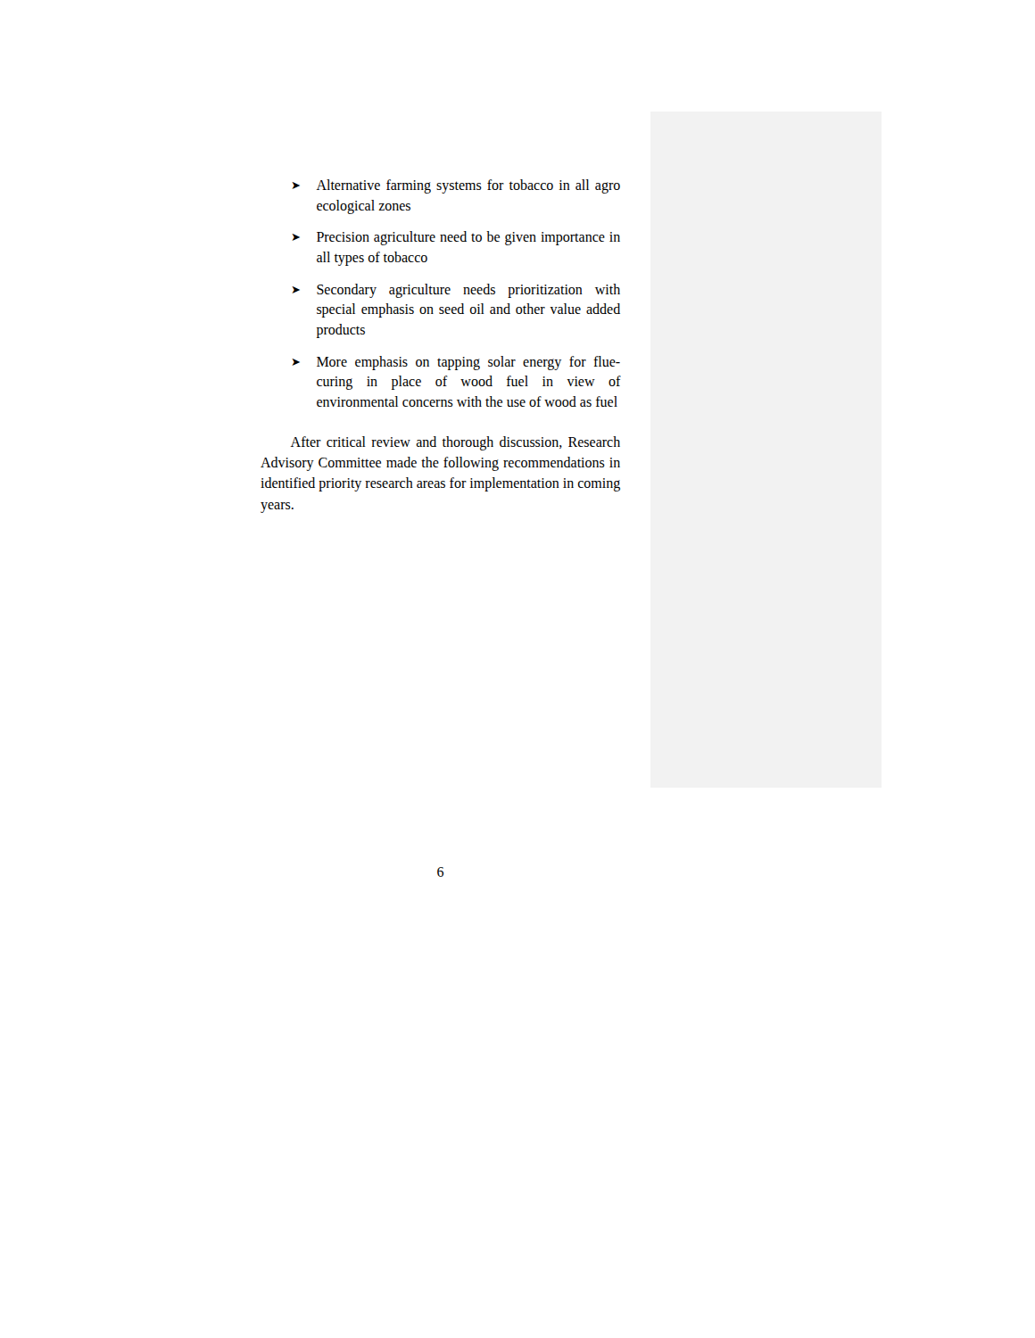Alternative farming systems for tobacco in all agro ecological zones
Precision agriculture need to be given importance in all types of tobacco
Secondary agriculture needs prioritization with special emphasis on seed oil and other value added products
More emphasis on tapping solar energy for flue-curing in place of wood fuel in view of environmental concerns with the use of wood as fuel
After critical review and thorough discussion, Research Advisory Committee made the following recommendations in identified priority research areas for implementation in coming years.
6